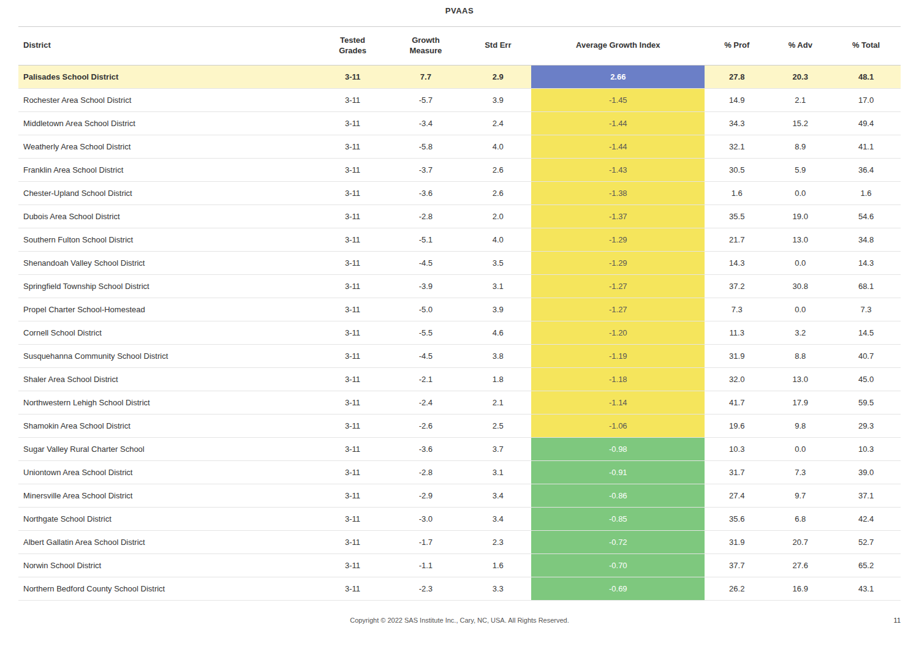PVAAS
| District | Tested Grades | Growth Measure | Std Err | Average Growth Index | % Prof | % Adv | % Total |
| --- | --- | --- | --- | --- | --- | --- | --- |
| Palisades School District | 3-11 | 7.7 | 2.9 | 2.66 | 27.8 | 20.3 | 48.1 |
| Rochester Area School District | 3-11 | -5.7 | 3.9 | -1.45 | 14.9 | 2.1 | 17.0 |
| Middletown Area School District | 3-11 | -3.4 | 2.4 | -1.44 | 34.3 | 15.2 | 49.4 |
| Weatherly Area School District | 3-11 | -5.8 | 4.0 | -1.44 | 32.1 | 8.9 | 41.1 |
| Franklin Area School District | 3-11 | -3.7 | 2.6 | -1.43 | 30.5 | 5.9 | 36.4 |
| Chester-Upland School District | 3-11 | -3.6 | 2.6 | -1.38 | 1.6 | 0.0 | 1.6 |
| Dubois Area School District | 3-11 | -2.8 | 2.0 | -1.37 | 35.5 | 19.0 | 54.6 |
| Southern Fulton School District | 3-11 | -5.1 | 4.0 | -1.29 | 21.7 | 13.0 | 34.8 |
| Shenandoah Valley School District | 3-11 | -4.5 | 3.5 | -1.29 | 14.3 | 0.0 | 14.3 |
| Springfield Township School District | 3-11 | -3.9 | 3.1 | -1.27 | 37.2 | 30.8 | 68.1 |
| Propel Charter School-Homestead | 3-11 | -5.0 | 3.9 | -1.27 | 7.3 | 0.0 | 7.3 |
| Cornell School District | 3-11 | -5.5 | 4.6 | -1.20 | 11.3 | 3.2 | 14.5 |
| Susquehanna Community School District | 3-11 | -4.5 | 3.8 | -1.19 | 31.9 | 8.8 | 40.7 |
| Shaler Area School District | 3-11 | -2.1 | 1.8 | -1.18 | 32.0 | 13.0 | 45.0 |
| Northwestern Lehigh School District | 3-11 | -2.4 | 2.1 | -1.14 | 41.7 | 17.9 | 59.5 |
| Shamokin Area School District | 3-11 | -2.6 | 2.5 | -1.06 | 19.6 | 9.8 | 29.3 |
| Sugar Valley Rural Charter School | 3-11 | -3.6 | 3.7 | -0.98 | 10.3 | 0.0 | 10.3 |
| Uniontown Area School District | 3-11 | -2.8 | 3.1 | -0.91 | 31.7 | 7.3 | 39.0 |
| Minersville Area School District | 3-11 | -2.9 | 3.4 | -0.86 | 27.4 | 9.7 | 37.1 |
| Northgate School District | 3-11 | -3.0 | 3.4 | -0.85 | 35.6 | 6.8 | 42.4 |
| Albert Gallatin Area School District | 3-11 | -1.7 | 2.3 | -0.72 | 31.9 | 20.7 | 52.7 |
| Norwin School District | 3-11 | -1.1 | 1.6 | -0.70 | 37.7 | 27.6 | 65.2 |
| Northern Bedford County School District | 3-11 | -2.3 | 3.3 | -0.69 | 26.2 | 16.9 | 43.1 |
Copyright © 2022 SAS Institute Inc., Cary, NC, USA. All Rights Reserved. 11